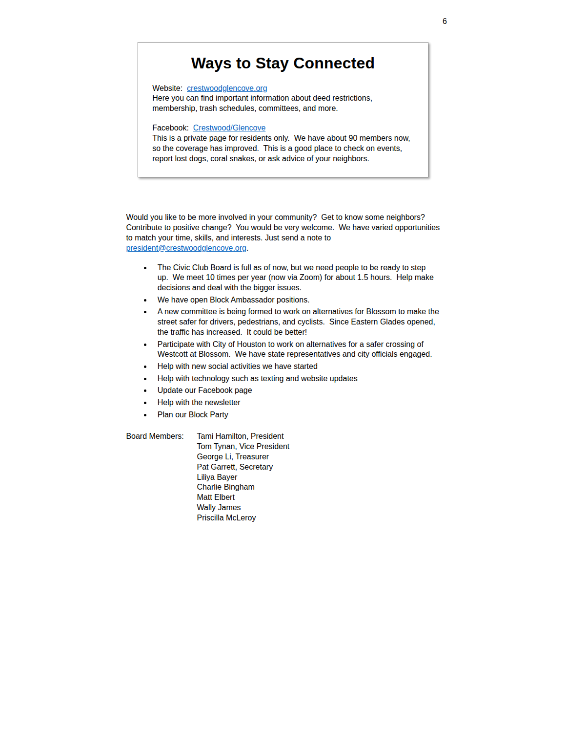6
Ways to Stay Connected
Website: crestwoodglencove.org
Here you can find important information about deed restrictions, membership, trash schedules, committees, and more.
Facebook: Crestwood/Glencove
This is a private page for residents only. We have about 90 members now, so the coverage has improved. This is a good place to check on events, report lost dogs, coral snakes, or ask advice of your neighbors.
Would you like to be more involved in your community? Get to know some neighbors? Contribute to positive change? You would be very welcome. We have varied opportunities to match your time, skills, and interests. Just send a note to president@crestwoodglencove.org.
The Civic Club Board is full as of now, but we need people to be ready to step up. We meet 10 times per year (now via Zoom) for about 1.5 hours. Help make decisions and deal with the bigger issues.
We have open Block Ambassador positions.
A new committee is being formed to work on alternatives for Blossom to make the street safer for drivers, pedestrians, and cyclists. Since Eastern Glades opened, the traffic has increased. It could be better!
Participate with City of Houston to work on alternatives for a safer crossing of Westcott at Blossom. We have state representatives and city officials engaged.
Help with new social activities we have started
Help with technology such as texting and website updates
Update our Facebook page
Help with the newsletter
Plan our Block Party
Board Members:
Tami Hamilton, President
Tom Tynan, Vice President
George Li, Treasurer
Pat Garrett, Secretary
Liliya Bayer
Charlie Bingham
Matt Elbert
Wally James
Priscilla McLeroy